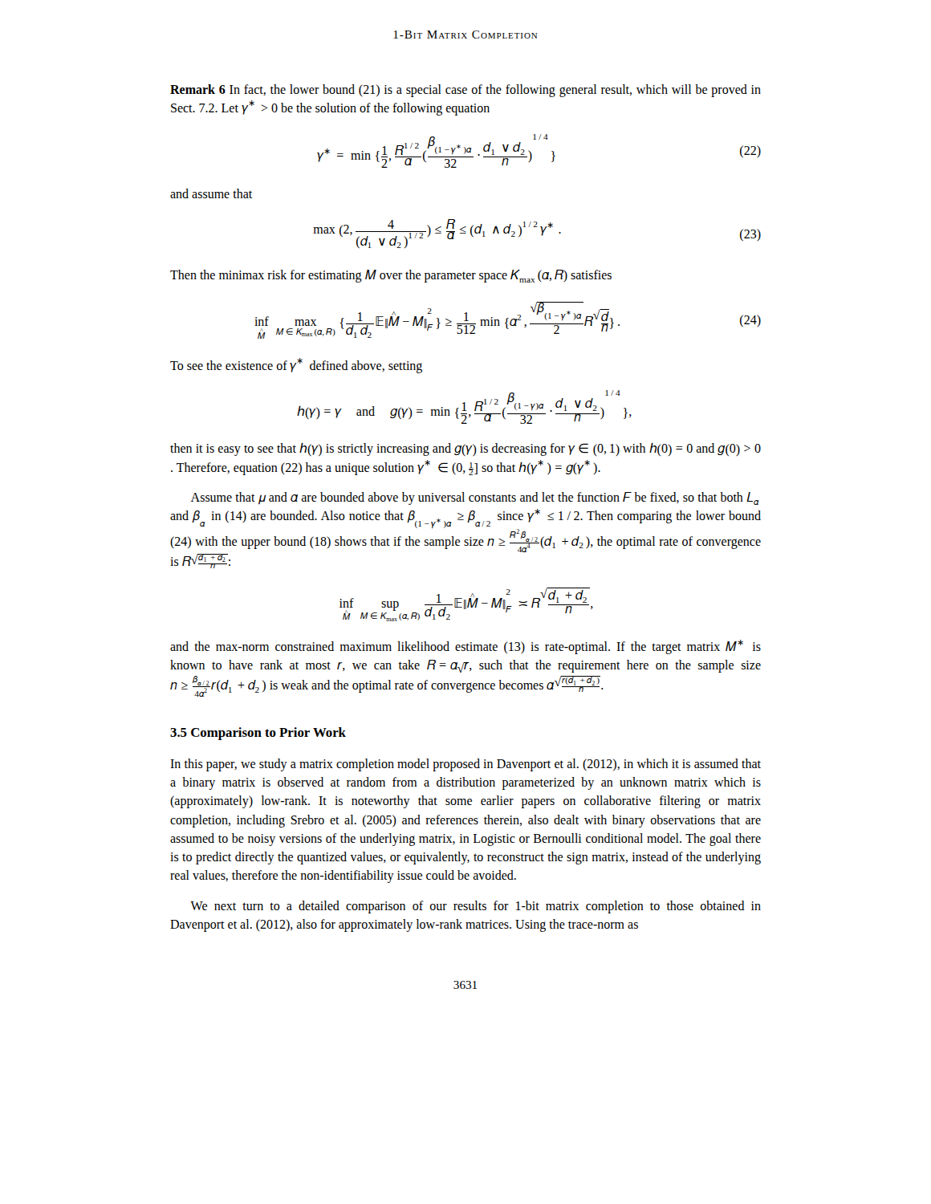1-Bit Matrix Completion
Remark 6 In fact, the lower bound (21) is a special case of the following general result, which will be proved in Sect. 7.2. Let γ∗ > 0 be the solution of the following equation
γ∗ = min { 12 , R1/2 α ( β(1−γ∗)α 32 ⋅ d1∨d2 n ) 1/4 }
(22)
and assume that
max ( 2 , 4 (d1∨d2) 1/2 ) ≤ Rα ≤ (d1∧d2) 1/2 γ∗ .
(23)
Then the minimax risk for estimating M over the parameter space Kmax(α,R) satisfies
infM^ maxM∈Kmax(α,R) { 1d1d2 𝔼 ‖M^−M‖ F2 } ≥ 1512 min { α2 , β(1−γ∗)α 2 R dn } .
(24)
To see the existence of γ∗ defined above, setting
h(γ)=γ and g(γ)= min { 12 , R1/2 α ( β(1−γ)α 32 ⋅ d1∨d2 n ) 1/4 } ,
then it is easy to see that h(γ) is strictly increasing and g(γ) is decreasing for γ∈(0,1) with h(0)=0 and g(0)>0. Therefore, equation (22) has a unique solution γ∗∈(0,12] so that h(γ∗)=g(γ∗).
Assume that μ and α are bounded above by universal constants and let the function F be fixed, so that both Lα and βα in (14) are bounded. Also notice that β(1−γ∗)α≥βα/2 since γ∗≤1/2. Then comparing the lower bound (24) with the upper bound (18) shows that if the sample size n≥R2βα/24α4(d1+d2), the optimal rate of convergence is Rd1+d2n:
infM^ supM∈Kmax(α,R) 1d1d2 𝔼 ‖M^−M‖ F2 ≍ R d1+d2n ,
and the max-norm constrained maximum likelihood estimate (13) is rate-optimal. If the target matrix M∗ is known to have rank at most r, we can take R=αr, such that the requirement here on the sample size n≥βα/24α2r(d1+d2) is weak and the optimal rate of convergence becomes αr(d1+d2)n.
3.5 Comparison to Prior Work
In this paper, we study a matrix completion model proposed in Davenport et al. (2012), in which it is assumed that a binary matrix is observed at random from a distribution parameterized by an unknown matrix which is (approximately) low-rank. It is noteworthy that some earlier papers on collaborative filtering or matrix completion, including Srebro et al. (2005) and references therein, also dealt with binary observations that are assumed to be noisy versions of the underlying matrix, in Logistic or Bernoulli conditional model. The goal there is to predict directly the quantized values, or equivalently, to reconstruct the sign matrix, instead of the underlying real values, therefore the non-identifiability issue could be avoided.
We next turn to a detailed comparison of our results for 1-bit matrix completion to those obtained in Davenport et al. (2012), also for approximately low-rank matrices. Using the trace-norm as
3631